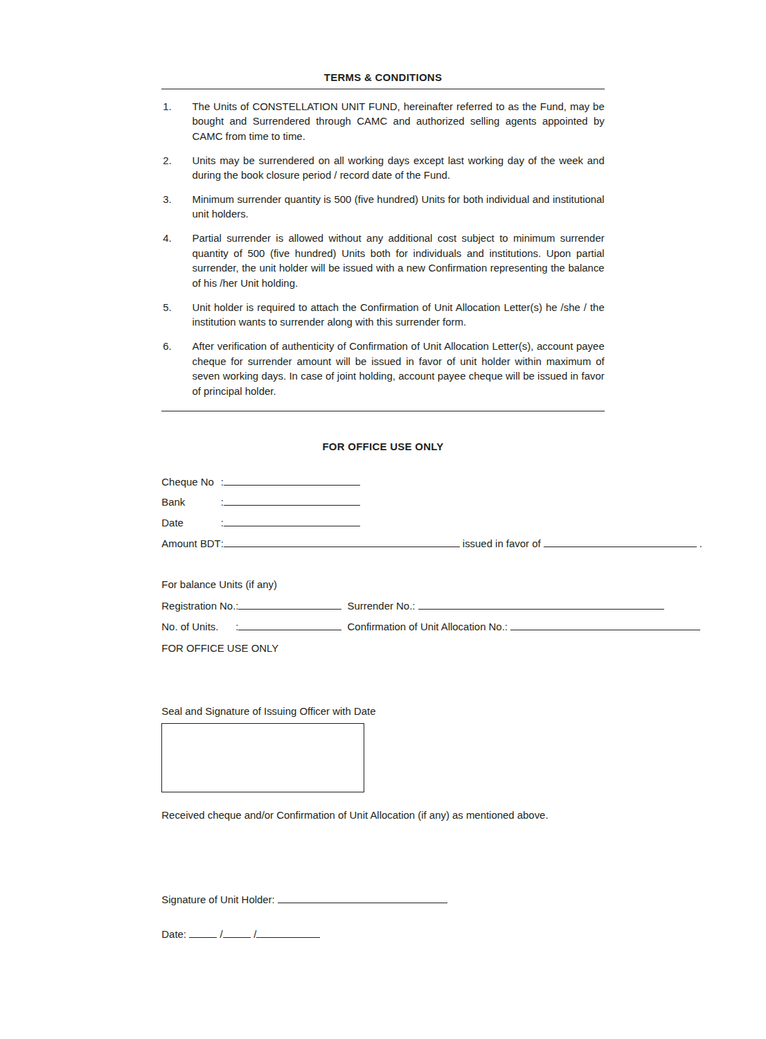TERMS & CONDITIONS
The Units of CONSTELLATION UNIT FUND, hereinafter referred to as the Fund, may be bought and Surrendered through CAMC and authorized selling agents appointed by CAMC from time to time.
Units may be surrendered on all working days except last working day of the week and during the book closure period / record date of the Fund.
Minimum surrender quantity is 500 (five hundred) Units for both individual and institutional unit holders.
Partial surrender is allowed without any additional cost subject to minimum surrender quantity of 500 (five hundred) Units both for individuals and institutions. Upon partial surrender, the unit holder will be issued with a new Confirmation representing the balance of his /her Unit holding.
Unit holder is required to attach the Confirmation of Unit Allocation Letter(s) he /she / the institution wants to surrender along with this surrender form.
After verification of authenticity of Confirmation of Unit Allocation Letter(s), account payee cheque for surrender amount will be issued in favor of unit holder within maximum of seven working days. In case of joint holding, account payee cheque will be issued in favor of principal holder.
FOR OFFICE USE ONLY
| Cheque No | : | |
| Bank | : | |
| Date | : | |
| Amount BDT | : | issued in favor of . |
For balance Units (if any)
| Registration No. | : | Surrender No.: |
| No. of Units. | : | Confirmation of Unit Allocation No.: |
FOR OFFICE USE ONLY
Seal and Signature of Issuing Officer with Date
Received cheque and/or Confirmation of Unit Allocation (if any) as mentioned above.
Signature of Unit Holder:
Date: / /